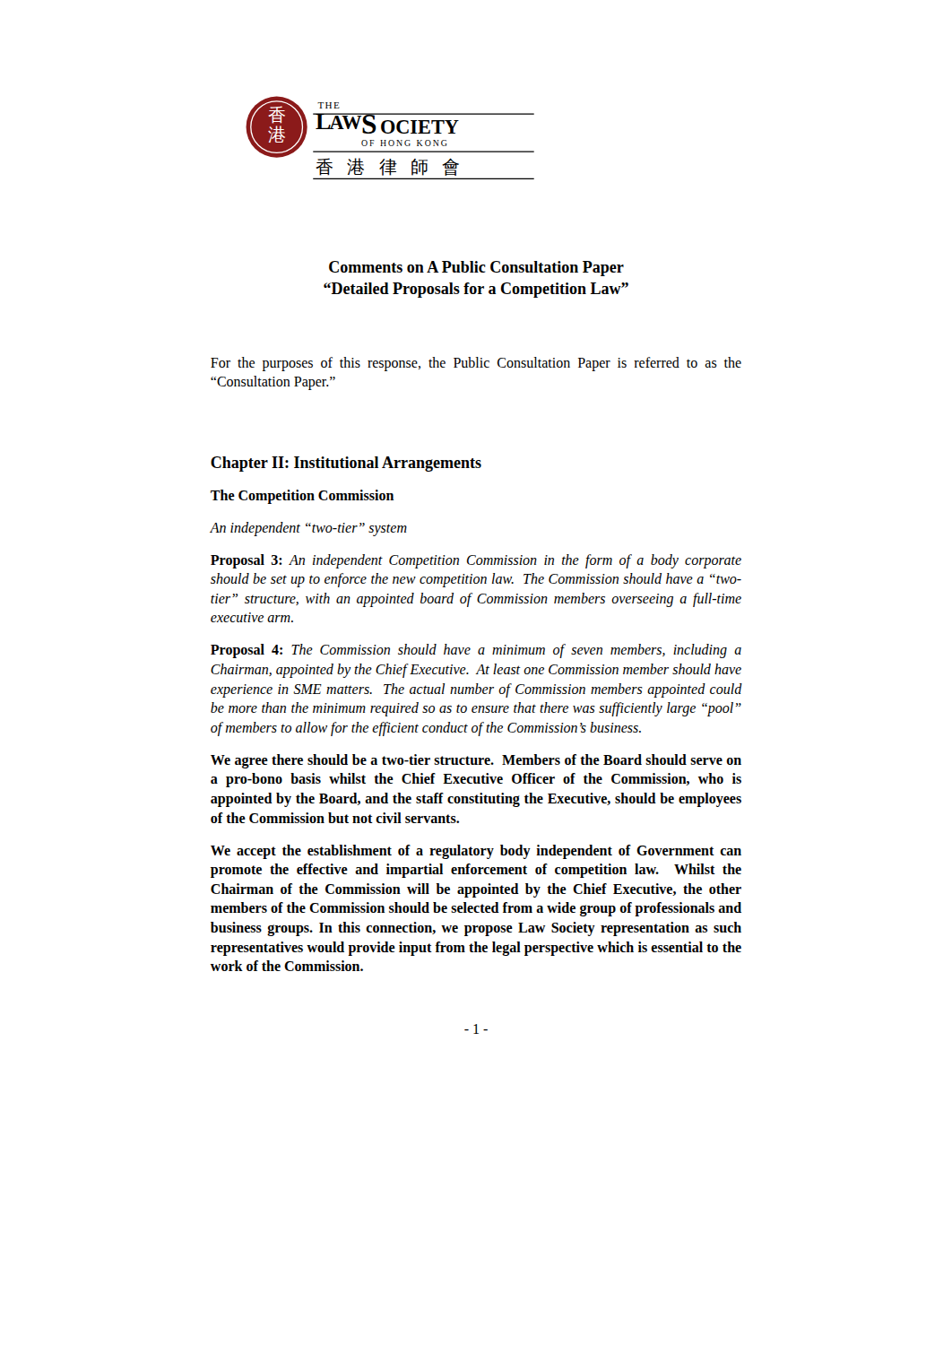香 港 THE L AW S OCIETY OF HONG KONG 香 港 律 師 會
Comments on A Public Consultation Paper “Detailed Proposals for a Competition Law”
For the purposes of this response, the Public Consultation Paper is referred to as the “Consultation Paper.”
Chapter II: Institutional Arrangements
The Competition Commission
An independent “two-tier” system
Proposal 3: An independent Competition Commission in the form of a body corporate should be set up to enforce the new competition law. The Commission should have a “two-tier” structure, with an appointed board of Commission members overseeing a full-time executive arm.
Proposal 4: The Commission should have a minimum of seven members, including a Chairman, appointed by the Chief Executive. At least one Commission member should have experience in SME matters. The actual number of Commission members appointed could be more than the minimum required so as to ensure that there was sufficiently large “pool” of members to allow for the efficient conduct of the Commission’s business.
We agree there should be a two-tier structure. Members of the Board should serve on a pro-bono basis whilst the Chief Executive Officer of the Commission, who is appointed by the Board, and the staff constituting the Executive, should be employees of the Commission but not civil servants.
We accept the establishment of a regulatory body independent of Government can promote the effective and impartial enforcement of competition law. Whilst the Chairman of the Commission will be appointed by the Chief Executive, the other members of the Commission should be selected from a wide group of professionals and business groups. In this connection, we propose Law Society representation as such representatives would provide input from the legal perspective which is essential to the work of the Commission.
- 1 -